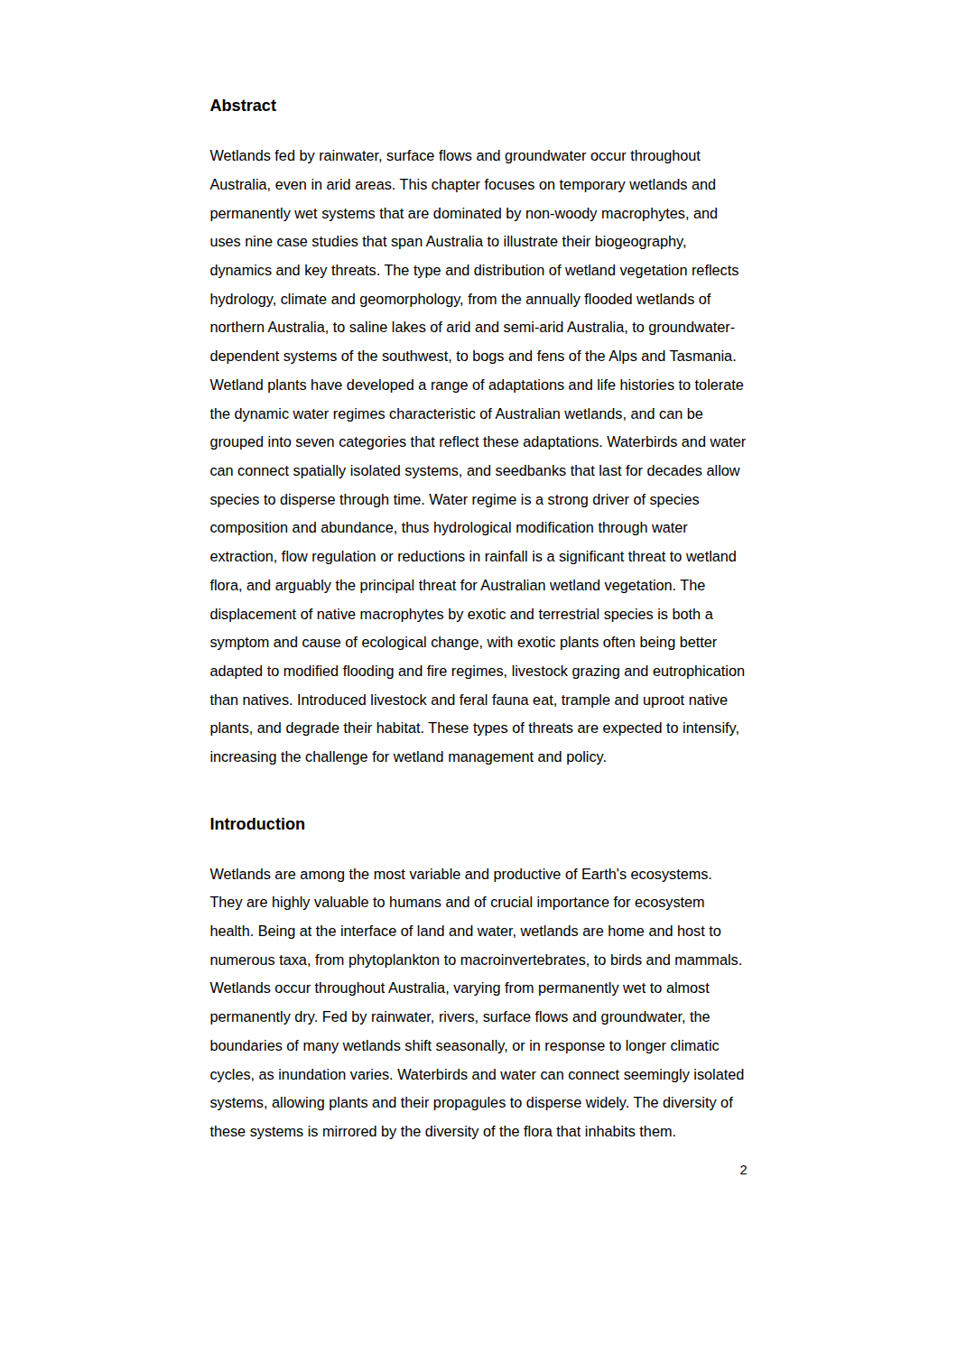Abstract
Wetlands fed by rainwater, surface flows and groundwater occur throughout Australia, even in arid areas. This chapter focuses on temporary wetlands and permanently wet systems that are dominated by non-woody macrophytes, and uses nine case studies that span Australia to illustrate their biogeography, dynamics and key threats. The type and distribution of wetland vegetation reflects hydrology, climate and geomorphology, from the annually flooded wetlands of northern Australia, to saline lakes of arid and semi-arid Australia, to groundwater-dependent systems of the southwest, to bogs and fens of the Alps and Tasmania. Wetland plants have developed a range of adaptations and life histories to tolerate the dynamic water regimes characteristic of Australian wetlands, and can be grouped into seven categories that reflect these adaptations. Waterbirds and water can connect spatially isolated systems, and seedbanks that last for decades allow species to disperse through time. Water regime is a strong driver of species composition and abundance, thus hydrological modification through water extraction, flow regulation or reductions in rainfall is a significant threat to wetland flora, and arguably the principal threat for Australian wetland vegetation. The displacement of native macrophytes by exotic and terrestrial species is both a symptom and cause of ecological change, with exotic plants often being better adapted to modified flooding and fire regimes, livestock grazing and eutrophication than natives. Introduced livestock and feral fauna eat, trample and uproot native plants, and degrade their habitat. These types of threats are expected to intensify, increasing the challenge for wetland management and policy.
Introduction
Wetlands are among the most variable and productive of Earth's ecosystems. They are highly valuable to humans and of crucial importance for ecosystem health. Being at the interface of land and water, wetlands are home and host to numerous taxa, from phytoplankton to macroinvertebrates, to birds and mammals. Wetlands occur throughout Australia, varying from permanently wet to almost permanently dry. Fed by rainwater, rivers, surface flows and groundwater, the boundaries of many wetlands shift seasonally, or in response to longer climatic cycles, as inundation varies. Waterbirds and water can connect seemingly isolated systems, allowing plants and their propagules to disperse widely. The diversity of these systems is mirrored by the diversity of the flora that inhabits them.
2